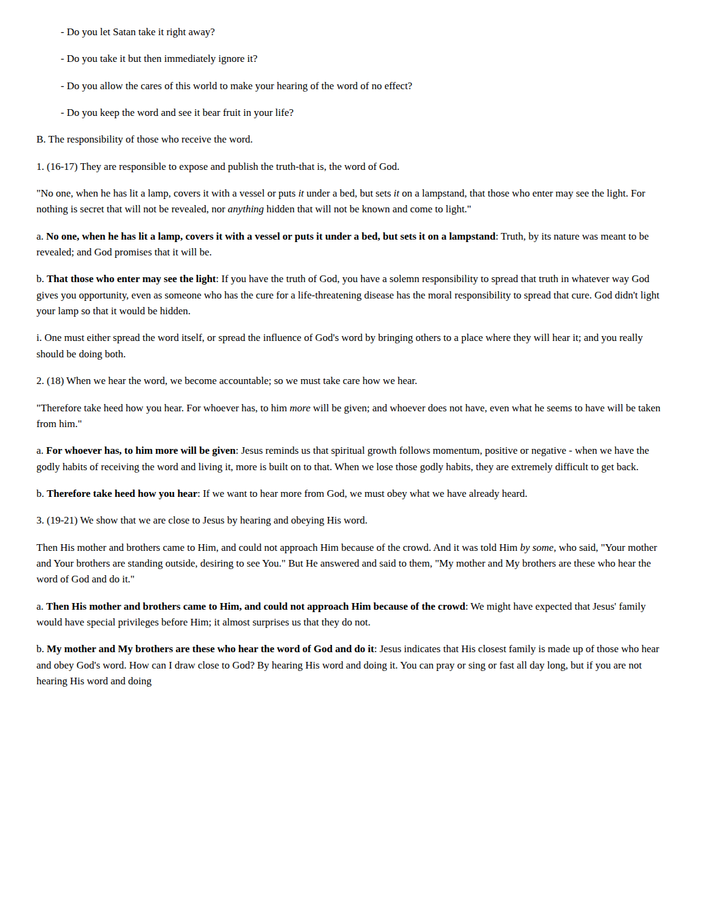- Do you let Satan take it right away?
- Do you take it but then immediately ignore it?
- Do you allow the cares of this world to make your hearing of the word of no effect?
- Do you keep the word and see it bear fruit in your life?
B. The responsibility of those who receive the word.
1. (16-17) They are responsible to expose and publish the truth-that is, the word of God.
"No one, when he has lit a lamp, covers it with a vessel or puts it under a bed, but sets it on a lampstand, that those who enter may see the light. For nothing is secret that will not be revealed, nor anything hidden that will not be known and come to light."
a. No one, when he has lit a lamp, covers it with a vessel or puts it under a bed, but sets it on a lampstand: Truth, by its nature was meant to be revealed; and God promises that it will be.
b. That those who enter may see the light: If you have the truth of God, you have a solemn responsibility to spread that truth in whatever way God gives you opportunity, even as someone who has the cure for a life-threatening disease has the moral responsibility to spread that cure. God didn't light your lamp so that it would be hidden.
i. One must either spread the word itself, or spread the influence of God's word by bringing others to a place where they will hear it; and you really should be doing both.
2. (18) When we hear the word, we become accountable; so we must take care how we hear.
"Therefore take heed how you hear. For whoever has, to him more will be given; and whoever does not have, even what he seems to have will be taken from him."
a. For whoever has, to him more will be given: Jesus reminds us that spiritual growth follows momentum, positive or negative - when we have the godly habits of receiving the word and living it, more is built on to that. When we lose those godly habits, they are extremely difficult to get back.
b. Therefore take heed how you hear: If we want to hear more from God, we must obey what we have already heard.
3. (19-21) We show that we are close to Jesus by hearing and obeying His word.
Then His mother and brothers came to Him, and could not approach Him because of the crowd. And it was told Him by some, who said, "Your mother and Your brothers are standing outside, desiring to see You." But He answered and said to them, "My mother and My brothers are these who hear the word of God and do it."
a. Then His mother and brothers came to Him, and could not approach Him because of the crowd: We might have expected that Jesus' family would have special privileges before Him; it almost surprises us that they do not.
b. My mother and My brothers are these who hear the word of God and do it: Jesus indicates that His closest family is made up of those who hear and obey God's word. How can I draw close to God? By hearing His word and doing it. You can pray or sing or fast all day long, but if you are not hearing His word and doing